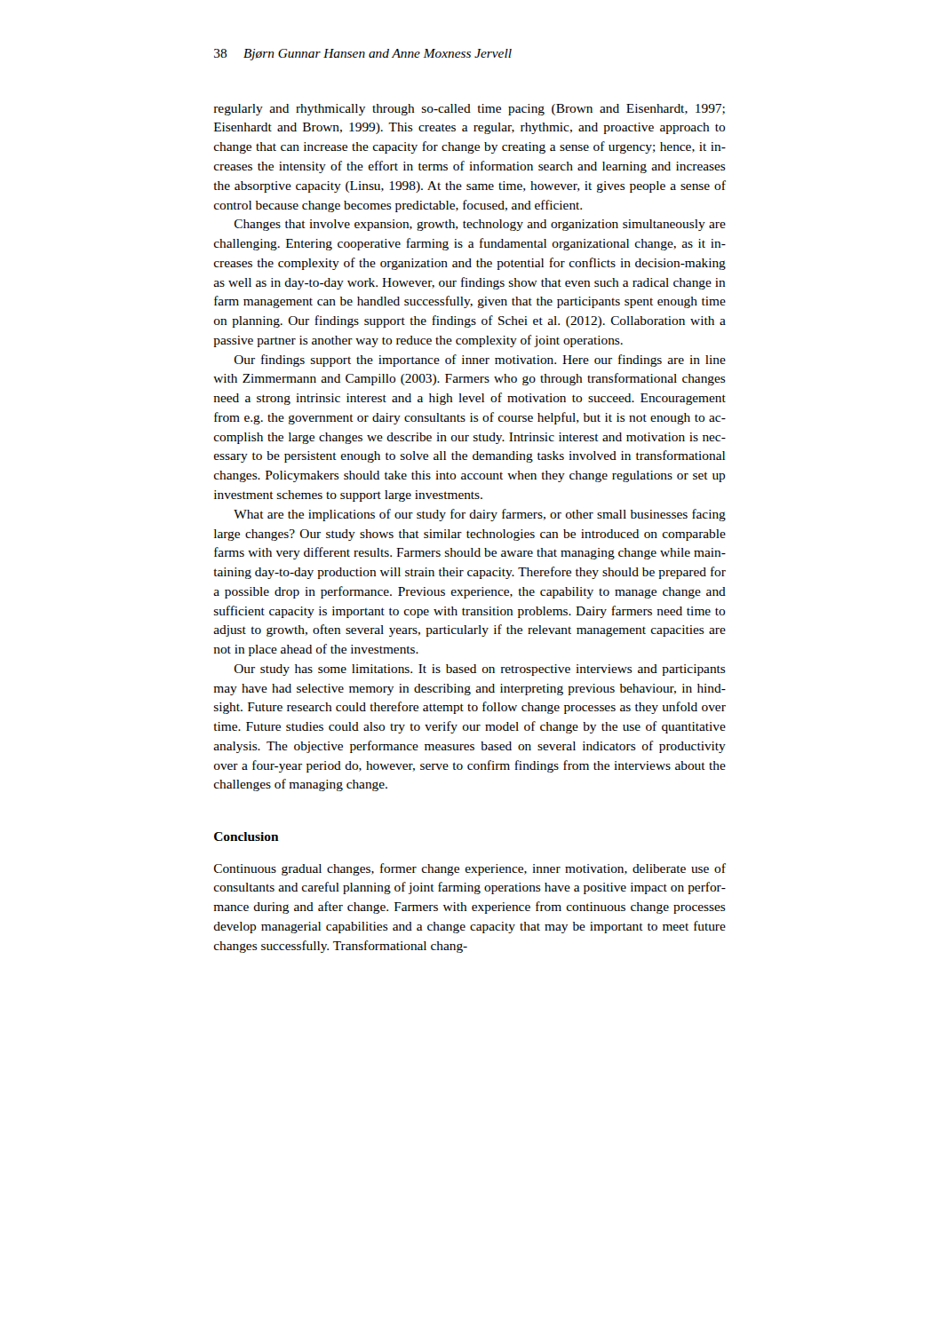38 Bjørn Gunnar Hansen and Anne Moxness Jervell
regularly and rhythmically through so-called time pacing (Brown and Eisenhardt, 1997; Eisenhardt and Brown, 1999). This creates a regular, rhythmic, and proactive approach to change that can increase the capacity for change by creating a sense of urgency; hence, it increases the intensity of the effort in terms of information search and learning and increases the absorptive capacity (Linsu, 1998). At the same time, however, it gives people a sense of control because change becomes predictable, focused, and efficient.
Changes that involve expansion, growth, technology and organization simultaneously are challenging. Entering cooperative farming is a fundamental organizational change, as it increases the complexity of the organization and the potential for conflicts in decision-making as well as in day-to-day work. However, our findings show that even such a radical change in farm management can be handled successfully, given that the participants spent enough time on planning. Our findings support the findings of Schei et al. (2012). Collaboration with a passive partner is another way to reduce the complexity of joint operations.
Our findings support the importance of inner motivation. Here our findings are in line with Zimmermann and Campillo (2003). Farmers who go through transformational changes need a strong intrinsic interest and a high level of motivation to succeed. Encouragement from e.g. the government or dairy consultants is of course helpful, but it is not enough to accomplish the large changes we describe in our study. Intrinsic interest and motivation is necessary to be persistent enough to solve all the demanding tasks involved in transformational changes. Policymakers should take this into account when they change regulations or set up investment schemes to support large investments.
What are the implications of our study for dairy farmers, or other small businesses facing large changes? Our study shows that similar technologies can be introduced on comparable farms with very different results. Farmers should be aware that managing change while maintaining day-to-day production will strain their capacity. Therefore they should be prepared for a possible drop in performance. Previous experience, the capability to manage change and sufficient capacity is important to cope with transition problems. Dairy farmers need time to adjust to growth, often several years, particularly if the relevant management capacities are not in place ahead of the investments.
Our study has some limitations. It is based on retrospective interviews and participants may have had selective memory in describing and interpreting previous behaviour, in hindsight. Future research could therefore attempt to follow change processes as they unfold over time. Future studies could also try to verify our model of change by the use of quantitative analysis. The objective performance measures based on several indicators of productivity over a four-year period do, however, serve to confirm findings from the interviews about the challenges of managing change.
Conclusion
Continuous gradual changes, former change experience, inner motivation, deliberate use of consultants and careful planning of joint farming operations have a positive impact on performance during and after change. Farmers with experience from continuous change processes develop managerial capabilities and a change capacity that may be important to meet future changes successfully. Transformational chang-